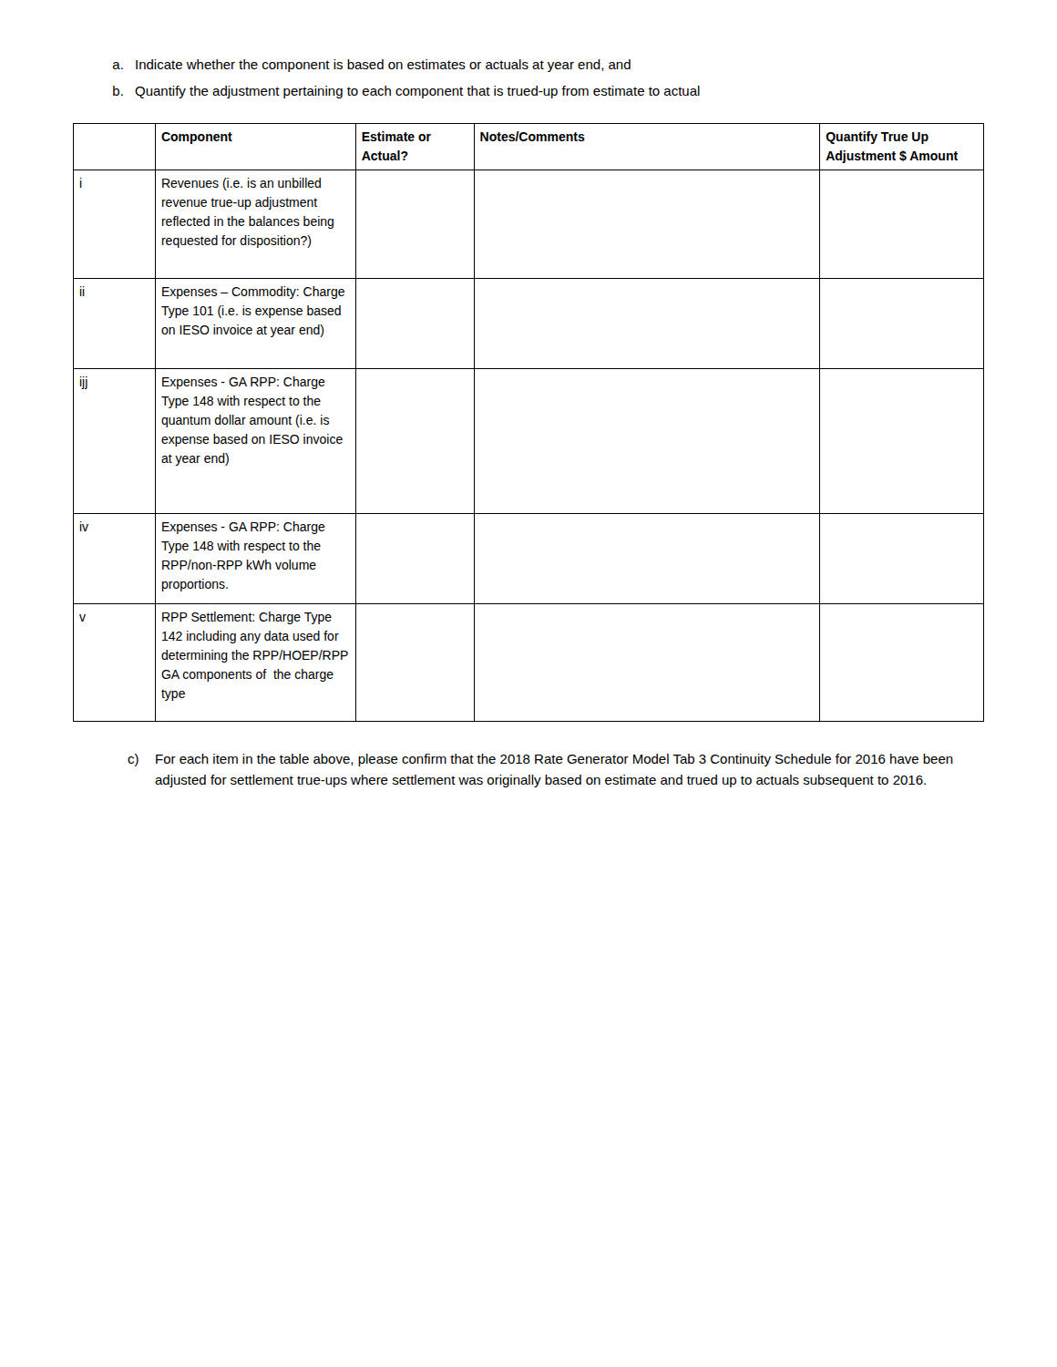Indicate whether the component is based on estimates or actuals at year end, and
Quantify the adjustment pertaining to each component that is trued-up from estimate to actual
| | Component | Estimate or Actual? | Notes/Comments | Quantify True Up Adjustment $ Amount |
| --- | --- | --- | --- | --- |
| i | Revenues (i.e. is an unbilled revenue true-up adjustment reflected in the balances being requested for disposition?) | | | |
| ii | Expenses – Commodity: Charge Type 101 (i.e. is expense based on IESO invoice at year end) | | | |
| ijj | Expenses - GA RPP: Charge Type 148 with respect to the quantum dollar amount (i.e. is expense based on IESO invoice at year end) | | | |
| iv | Expenses - GA RPP: Charge Type 148 with respect to the RPP/non-RPP kWh volume proportions. | | | |
| v | RPP Settlement: Charge Type 142 including any data used for determining the RPP/HOEP/RPP GA components of the charge type | | | |
For each item in the table above, please confirm that the 2018 Rate Generator Model Tab 3 Continuity Schedule for 2016 have been adjusted for settlement true-ups where settlement was originally based on estimate and trued up to actuals subsequent to 2016.